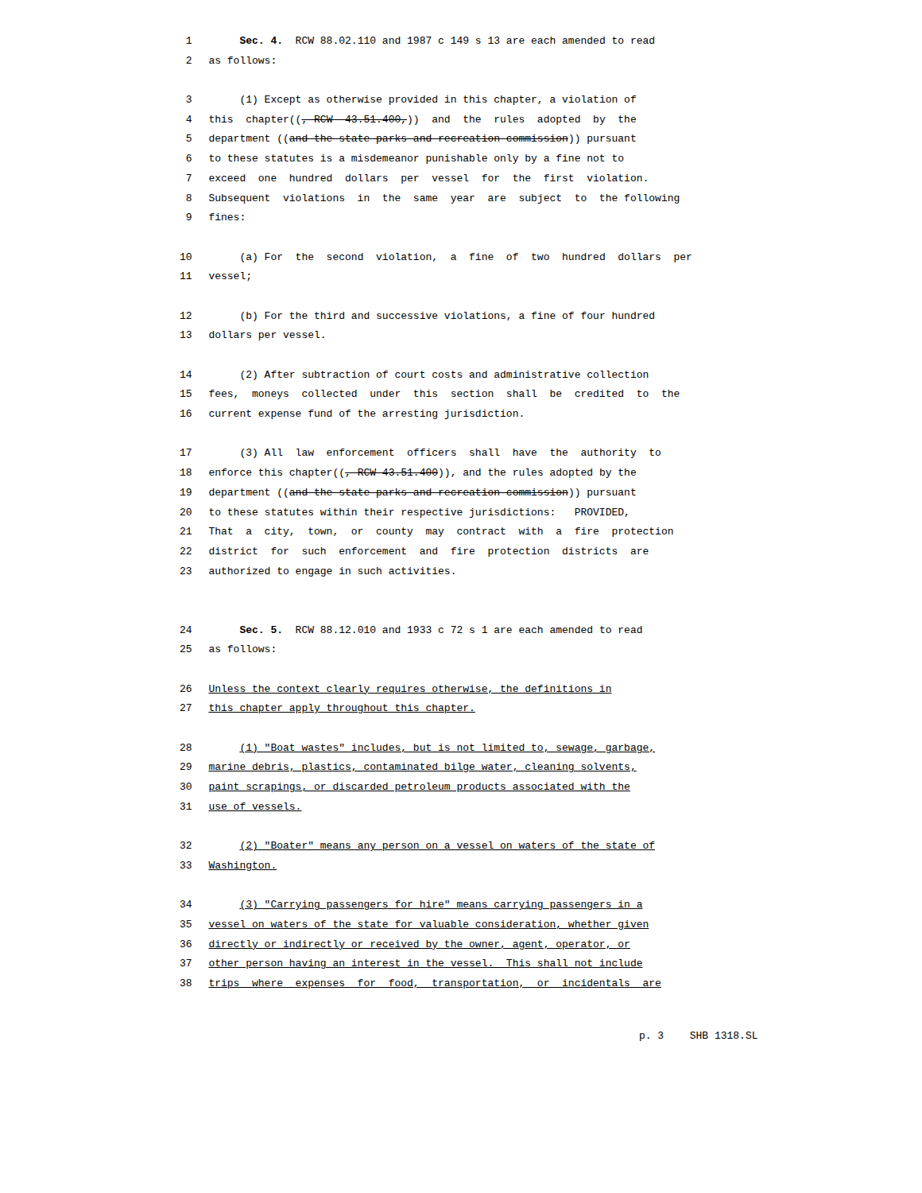1 Sec. 4. RCW 88.02.110 and 1987 c 149 s 13 are each amended to read
2 as follows:
3 (1) Except as otherwise provided in this chapter, a violation of
4 this chapter((, RCW 43.51.400,)) and the rules adopted by the
5 department ((and the state parks and recreation commission)) pursuant
6 to these statutes is a misdemeanor punishable only by a fine not to
7 exceed one hundred dollars per vessel for the first violation.
8 Subsequent violations in the same year are subject to the following
9 fines:
10 (a) For the second violation, a fine of two hundred dollars per
11 vessel;
12 (b) For the third and successive violations, a fine of four hundred
13 dollars per vessel.
14 (2) After subtraction of court costs and administrative collection
15 fees, moneys collected under this section shall be credited to the
16 current expense fund of the arresting jurisdiction.
17 (3) All law enforcement officers shall have the authority to
18 enforce this chapter((, RCW 43.51.400)), and the rules adopted by the
19 department ((and the state parks and recreation commission)) pursuant
20 to these statutes within their respective jurisdictions: PROVIDED,
21 That a city, town, or county may contract with a fire protection
22 district for such enforcement and fire protection districts are
23 authorized to engage in such activities.
24 Sec. 5. RCW 88.12.010 and 1933 c 72 s 1 are each amended to read
25 as follows:
26 Unless the context clearly requires otherwise, the definitions in
27 this chapter apply throughout this chapter.
28 (1) "Boat wastes" includes, but is not limited to, sewage, garbage,
29 marine debris, plastics, contaminated bilge water, cleaning solvents,
30 paint scrapings, or discarded petroleum products associated with the
31 use of vessels.
32 (2) "Boater" means any person on a vessel on waters of the state of
33 Washington.
34 (3) "Carrying passengers for hire" means carrying passengers in a
35 vessel on waters of the state for valuable consideration, whether given
36 directly or indirectly or received by the owner, agent, operator, or
37 other person having an interest in the vessel. This shall not include
38 trips where expenses for food, transportation, or incidentals are
p. 3 SHB 1318.SL